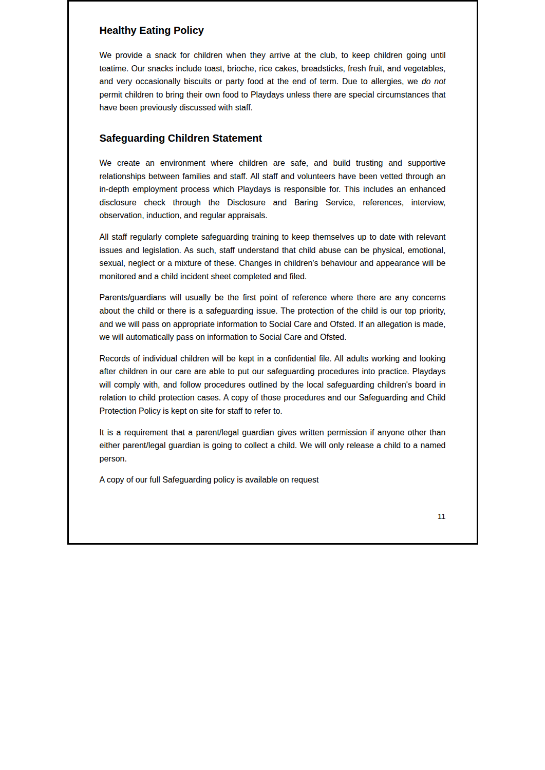Healthy Eating Policy
We provide a snack for children when they arrive at the club, to keep children going until teatime. Our snacks include toast, brioche, rice cakes, breadsticks, fresh fruit, and vegetables, and very occasionally biscuits or party food at the end of term. Due to allergies, we do not permit children to bring their own food to Playdays unless there are special circumstances that have been previously discussed with staff.
Safeguarding Children Statement
We create an environment where children are safe, and build trusting and supportive relationships between families and staff. All staff and volunteers have been vetted through an in-depth employment process which Playdays is responsible for. This includes an enhanced disclosure check through the Disclosure and Baring Service, references, interview, observation, induction, and regular appraisals.
All staff regularly complete safeguarding training to keep themselves up to date with relevant issues and legislation. As such, staff understand that child abuse can be physical, emotional, sexual, neglect or a mixture of these. Changes in children's behaviour and appearance will be monitored and a child incident sheet completed and filed.
Parents/guardians will usually be the first point of reference where there are any concerns about the child or there is a safeguarding issue. The protection of the child is our top priority, and we will pass on appropriate information to Social Care and Ofsted. If an allegation is made, we will automatically pass on information to Social Care and Ofsted.
Records of individual children will be kept in a confidential file. All adults working and looking after children in our care are able to put our safeguarding procedures into practice. Playdays will comply with, and follow procedures outlined by the local safeguarding children's board in relation to child protection cases. A copy of those procedures and our Safeguarding and Child Protection Policy is kept on site for staff to refer to.
It is a requirement that a parent/legal guardian gives written permission if anyone other than either parent/legal guardian is going to collect a child. We will only release a child to a named person.
A copy of our full Safeguarding policy is available on request
11